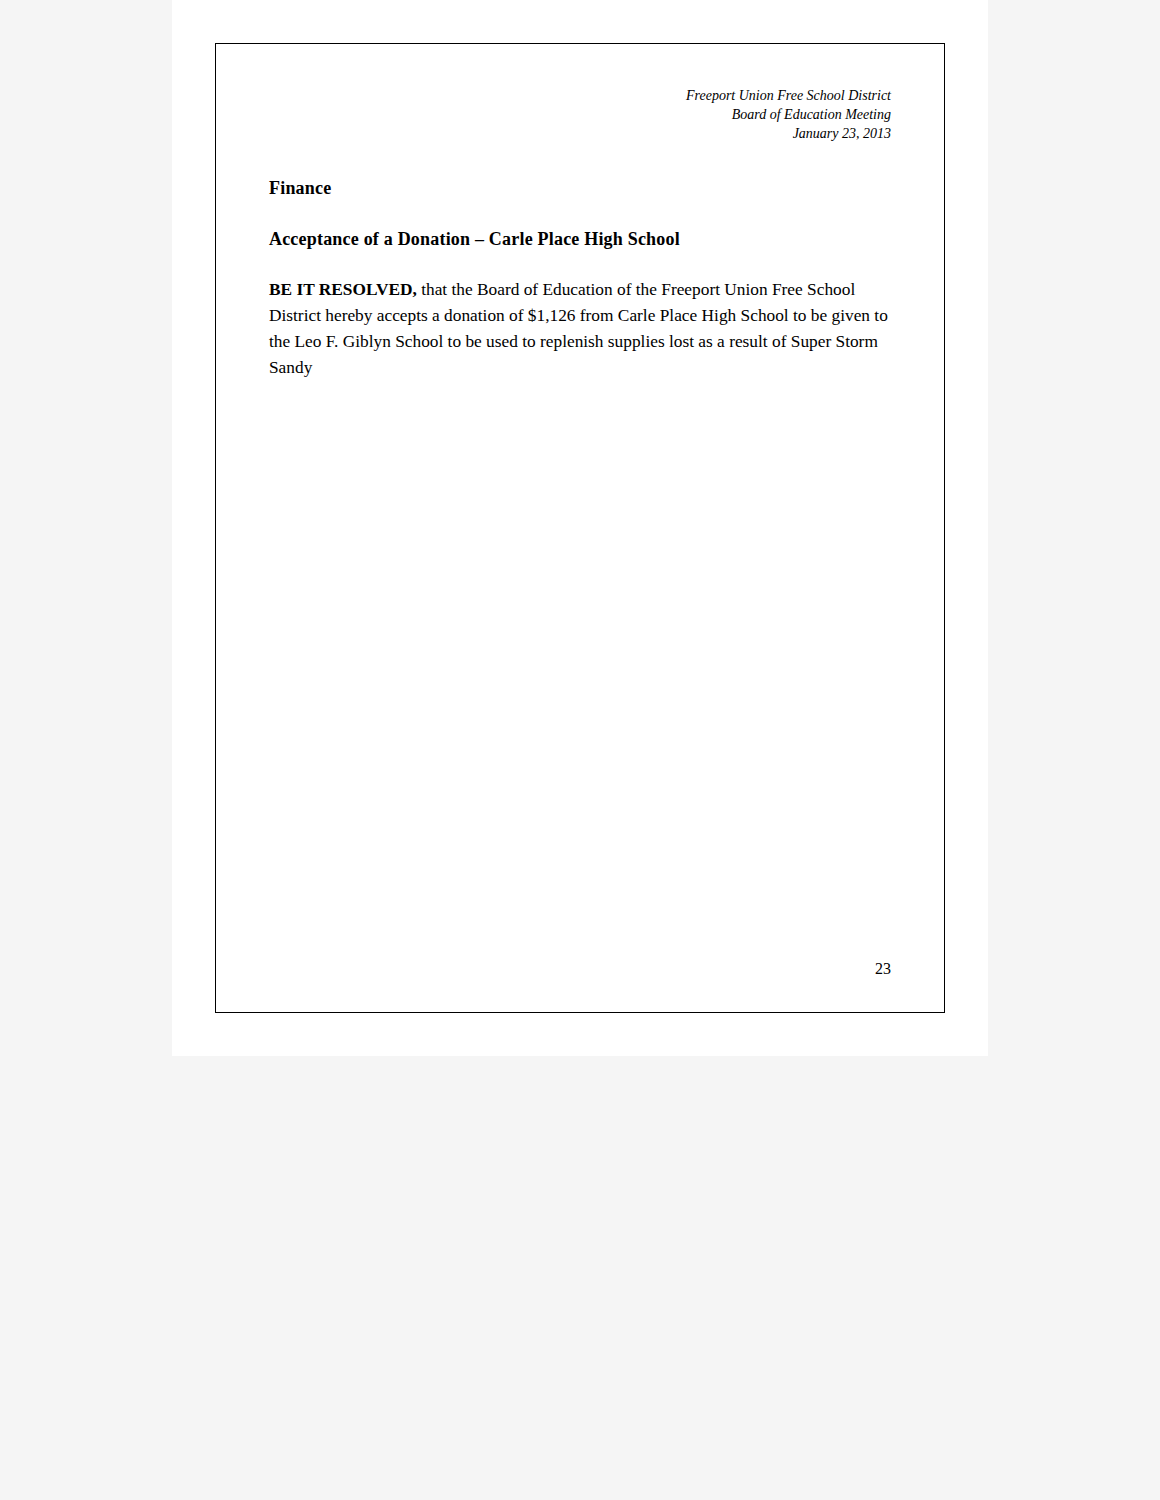Freeport Union Free School District
Board of Education Meeting
January 23, 2013
Finance
Acceptance of a Donation – Carle Place High School
BE IT RESOLVED, that the Board of Education of the Freeport Union Free School District hereby accepts a donation of $1,126 from Carle Place High School to be given to the Leo F. Giblyn School to be used to replenish supplies lost as a result of Super Storm Sandy
23